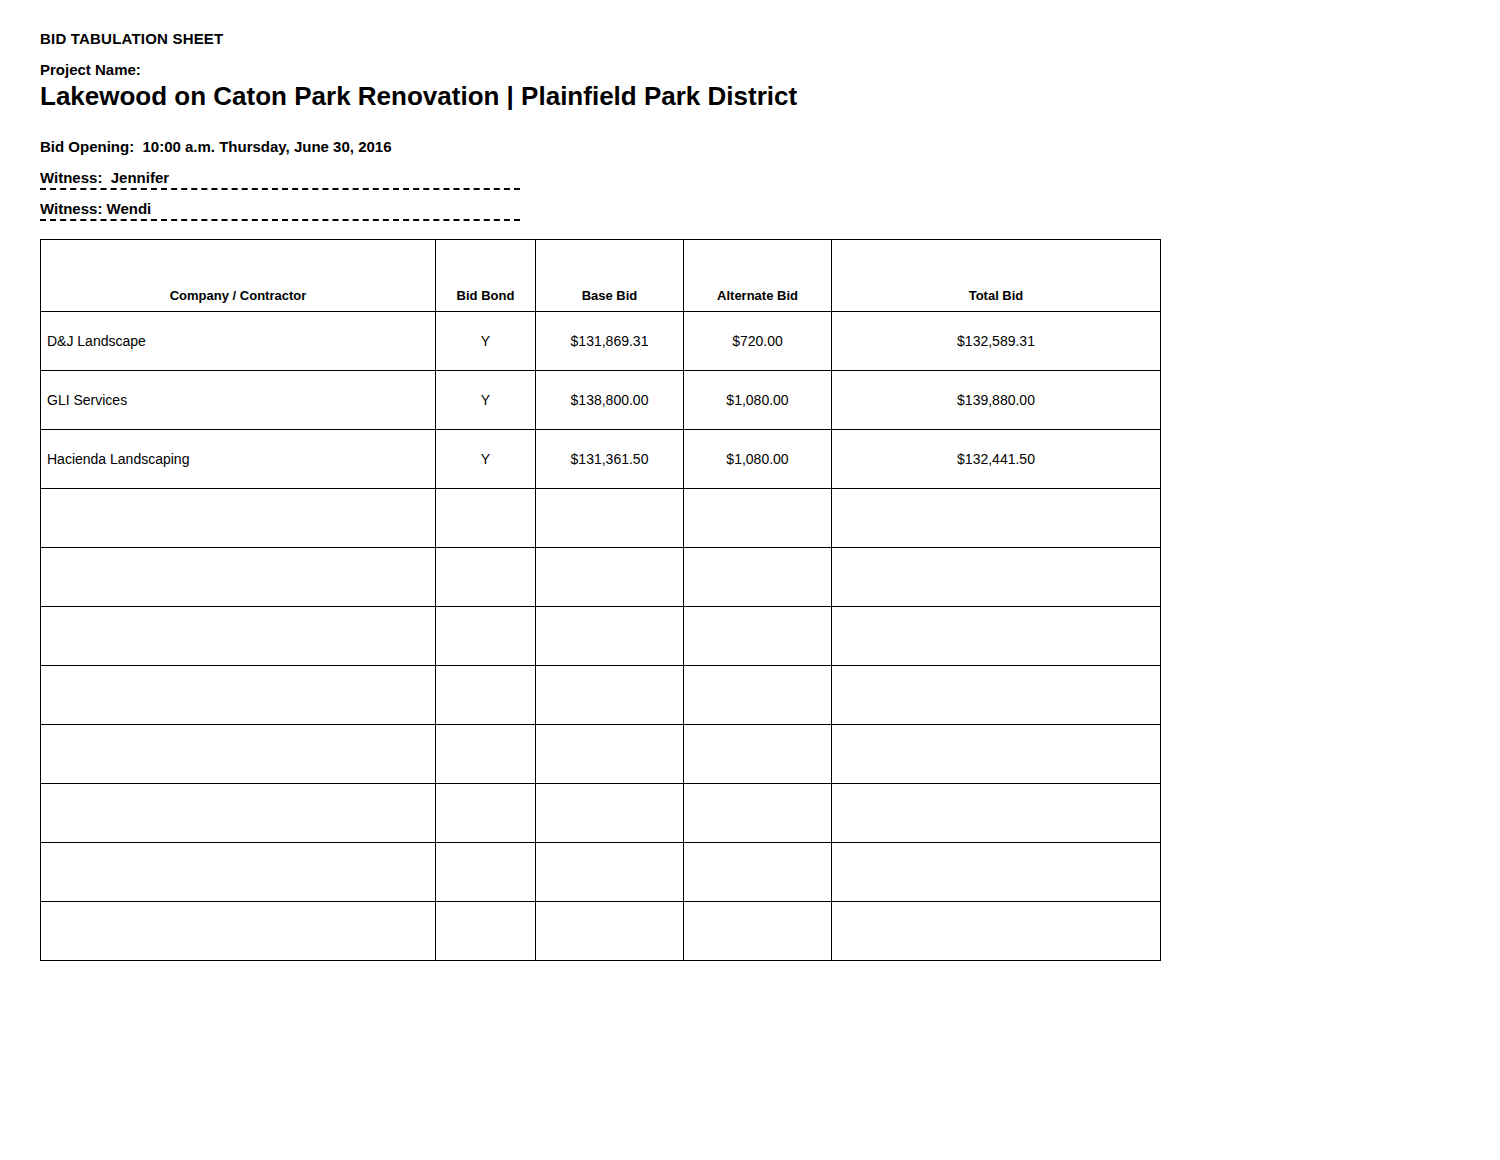BID TABULATION SHEET
Project Name:
Lakewood on Caton Park Renovation | Plainfield Park District
Bid Opening: 10:00 a.m. Thursday, June 30, 2016
Witness: Jennifer
Witness: Wendi
| Company / Contractor | Bid Bond | Base Bid | Alternate Bid | Total Bid |
| --- | --- | --- | --- | --- |
| D&J Landscape | Y | $131,869.31 | $720.00 | $132,589.31 |
| GLI Services | Y | $138,800.00 | $1,080.00 | $139,880.00 |
| Hacienda Landscaping | Y | $131,361.50 | $1,080.00 | $132,441.50 |